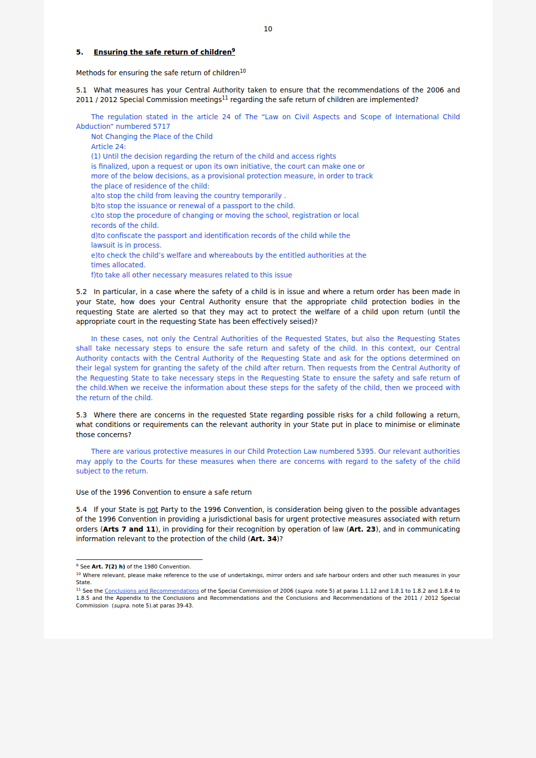10
5. Ensuring the safe return of children9
Methods for ensuring the safe return of children10
5.1 What measures has your Central Authority taken to ensure that the recommendations of the 2006 and 2011 / 2012 Special Commission meetings11 regarding the safe return of children are implemented?
The regulation stated in the article 24 of The “Law on Civil Aspects and Scope of International Child Abduction” numbered 5717
Not Changing the Place of the Child
Article 24:
(1) Until the decision regarding the return of the child and access rights
is finalized, upon a request or upon its own initiative, the court can make one or
more of the below decisions, as a provisional protection measure, in order to track
the place of residence of the child:
a)to stop the child from leaving the country temporarily .
b)to stop the issuance or renewal of a passport to the child.
c)to stop the procedure of changing or moving the school, registration or local
records of the child.
d)to confiscate the passport and identification records of the child while the
lawsuit is in process.
e)to check the child’s welfare and whereabouts by the entitled authorities at the
times allocated.
f)to take all other necessary measures related to this issue
5.2 In particular, in a case where the safety of a child is in issue and where a return order has been made in your State, how does your Central Authority ensure that the appropriate child protection bodies in the requesting State are alerted so that they may act to protect the welfare of a child upon return (until the appropriate court in the requesting State has been effectively seised)?
In these cases, not only the Central Authorities of the Requested States, but also the Requesting States shall take necessary steps to ensure the safe return and safety of the child. In this context, our Central Authority contacts with the Central Authority of the Requesting State and ask for the options determined on their legal system for granting the safety of the child after return. Then requests from the Central Authority of the Requesting State to take necessary steps in the Requesting State to ensure the safety and safe return of the child.When we receive the information about these steps for the safety of the child, then we proceed with the return of the child.
5.3 Where there are concerns in the requested State regarding possible risks for a child following a return, what conditions or requirements can the relevant authority in your State put in place to minimise or eliminate those concerns?
There are various protective measures in our Child Protection Law numbered 5395. Our relevant authorities may apply to the Courts for these measures when there are concerns with regard to the safety of the child subject to the return.
Use of the 1996 Convention to ensure a safe return
5.4 If your State is not Party to the 1996 Convention, is consideration being given to the possible advantages of the 1996 Convention in providing a jurisdictional basis for urgent protective measures associated with return orders (Arts 7 and 11), in providing for their recognition by operation of law (Art. 23), and in communicating information relevant to the protection of the child (Art. 34)?
9 See Art. 7(2) h) of the 1980 Convention.
10 Where relevant, please make reference to the use of undertakings, mirror orders and safe harbour orders and other such measures in your State.
11 See the Conclusions and Recommendations of the Special Commission of 2006 (supra. note 5) at paras 1.1.12 and 1.8.1 to 1.8.2 and 1.8.4 to 1.8.5 and the Appendix to the Conclusions and Recommendations and the Conclusions and Recommendations of the 2011 / 2012 Special Commission (supra. note 5).at paras 39-43.